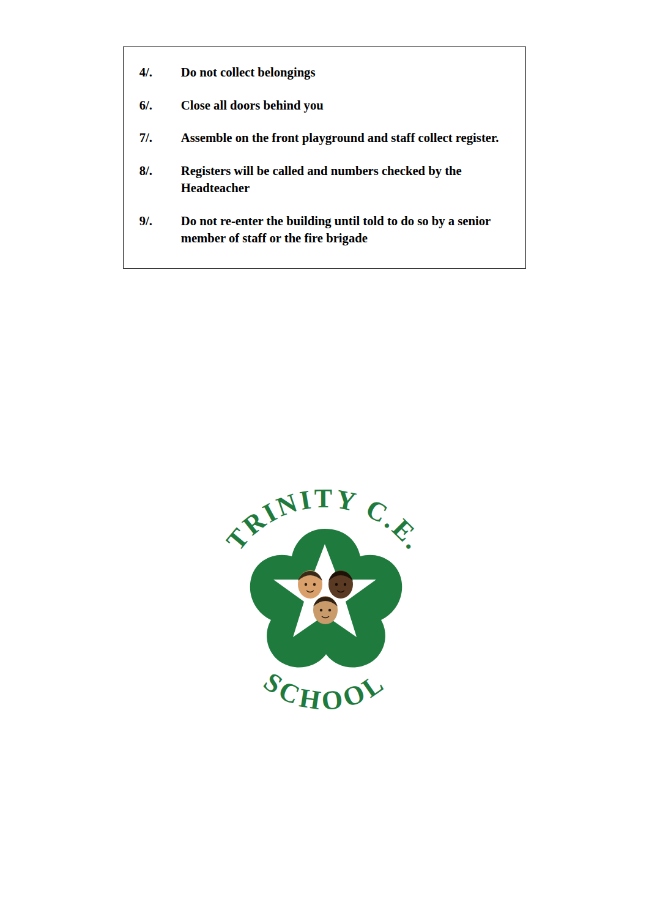4/. Do not collect belongings
6/. Close all doors behind you
7/. Assemble on the front playground and staff collect register.
8/. Registers will be called and numbers checked by the Headteacher
9/. Do not re-enter the building until told to do so by a senior member of staff or the fire brigade
TRINITY C.E. SCHOOL